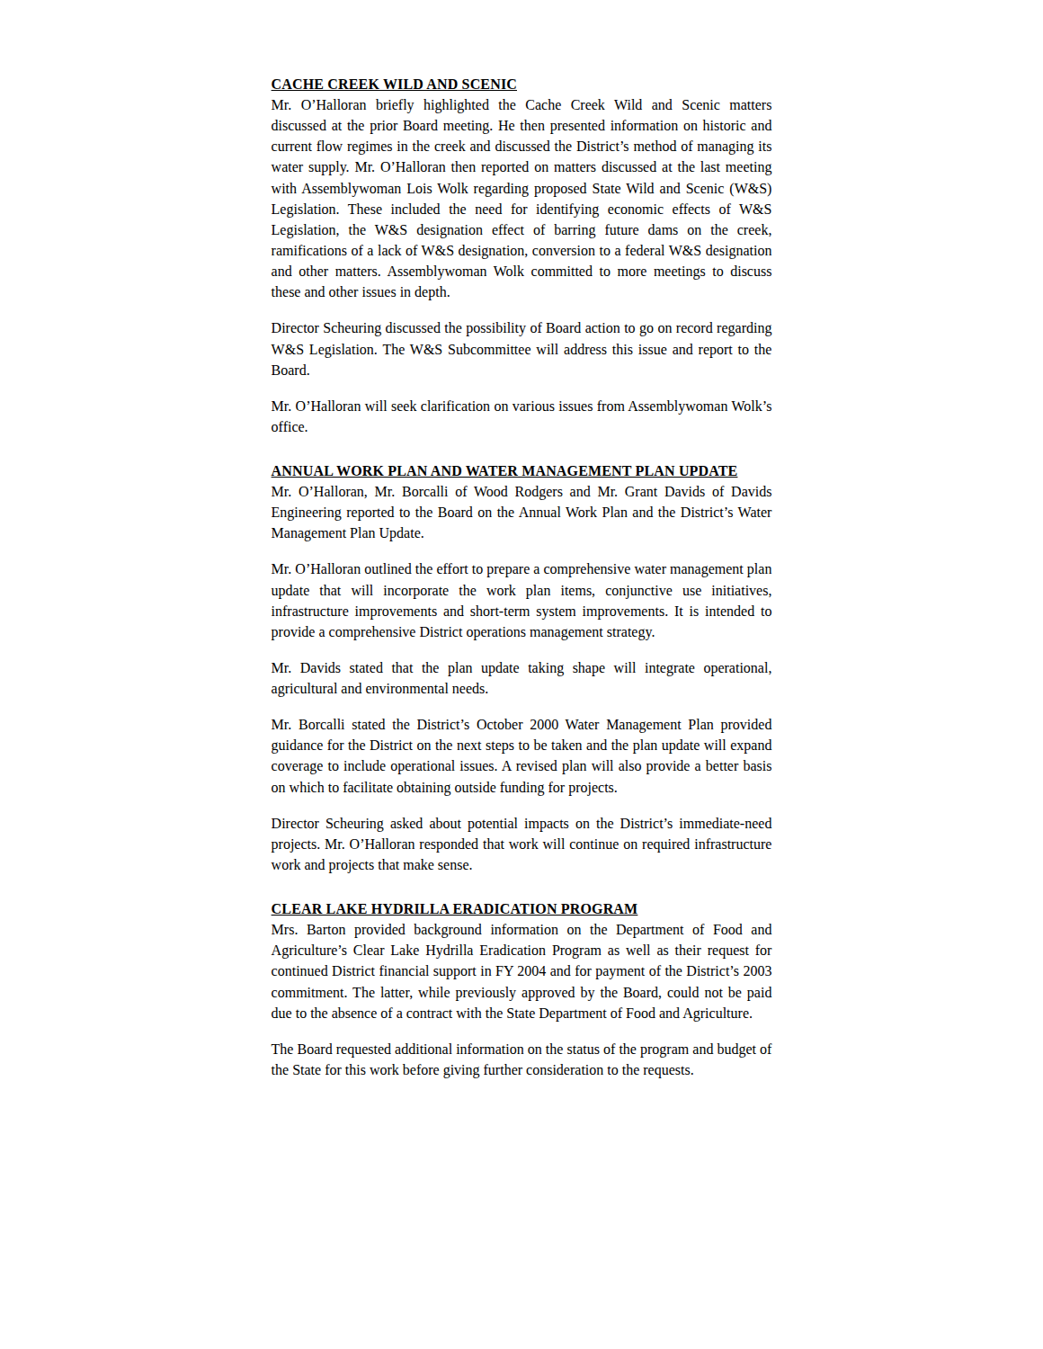Cache Creek Wild and Scenic
Mr. O’Halloran briefly highlighted the Cache Creek Wild and Scenic matters discussed at the prior Board meeting. He then presented information on historic and current flow regimes in the creek and discussed the District’s method of managing its water supply. Mr. O’Halloran then reported on matters discussed at the last meeting with Assemblywoman Lois Wolk regarding proposed State Wild and Scenic (W&S) Legislation. These included the need for identifying economic effects of W&S Legislation, the W&S designation effect of barring future dams on the creek, ramifications of a lack of W&S designation, conversion to a federal W&S designation and other matters. Assemblywoman Wolk committed to more meetings to discuss these and other issues in depth.
Director Scheuring discussed the possibility of Board action to go on record regarding W&S Legislation. The W&S Subcommittee will address this issue and report to the Board.
Mr. O’Halloran will seek clarification on various issues from Assemblywoman Wolk’s office.
Annual Work Plan and Water Management Plan Update
Mr. O’Halloran, Mr. Borcalli of Wood Rodgers and Mr. Grant Davids of Davids Engineering reported to the Board on the Annual Work Plan and the District’s Water Management Plan Update.
Mr. O’Halloran outlined the effort to prepare a comprehensive water management plan update that will incorporate the work plan items, conjunctive use initiatives, infrastructure improvements and short-term system improvements. It is intended to provide a comprehensive District operations management strategy.
Mr. Davids stated that the plan update taking shape will integrate operational, agricultural and environmental needs.
Mr. Borcalli stated the District’s October 2000 Water Management Plan provided guidance for the District on the next steps to be taken and the plan update will expand coverage to include operational issues. A revised plan will also provide a better basis on which to facilitate obtaining outside funding for projects.
Director Scheuring asked about potential impacts on the District’s immediate-need projects. Mr. O’Halloran responded that work will continue on required infrastructure work and projects that make sense.
Clear Lake Hydrilla Eradication Program
Mrs. Barton provided background information on the Department of Food and Agriculture’s Clear Lake Hydrilla Eradication Program as well as their request for continued District financial support in FY 2004 and for payment of the District’s 2003 commitment. The latter, while previously approved by the Board, could not be paid due to the absence of a contract with the State Department of Food and Agriculture.
The Board requested additional information on the status of the program and budget of the State for this work before giving further consideration to the requests.